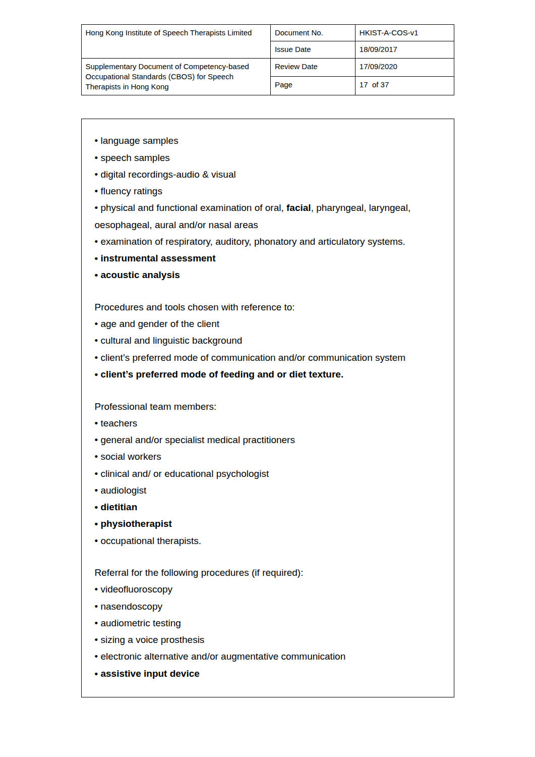| Hong Kong Institute of Speech Therapists Limited | Document No. | HKIST-A-COS-v1 |
| Issue Date | 18/09/2017 |
| Supplementary Document of Competency-based Occupational Standards (CBOS) for Speech Therapists in Hong Kong | Review Date | 17/09/2020 |
| Page | 17 of 37 |
• language samples
• speech samples
• digital recordings-audio & visual
• fluency ratings
• physical and functional examination of oral, facial, pharyngeal, laryngeal, oesophageal, aural and/or nasal areas
• examination of respiratory, auditory, phonatory and articulatory systems.
• instrumental assessment
• acoustic analysis
Procedures and tools chosen with reference to:
• age and gender of the client
• cultural and linguistic background
• client’s preferred mode of communication and/or communication system
• client’s preferred mode of feeding and or diet texture.
Professional team members:
• teachers
• general and/or specialist medical practitioners
• social workers
• clinical and/ or educational psychologist
• audiologist
• dietitian
• physiotherapist
• occupational therapists.
Referral for the following procedures (if required):
• videofluoroscopy
• nasendoscopy
• audiometric testing
• sizing a voice prosthesis
• electronic alternative and/or augmentative communication
• assistive input device